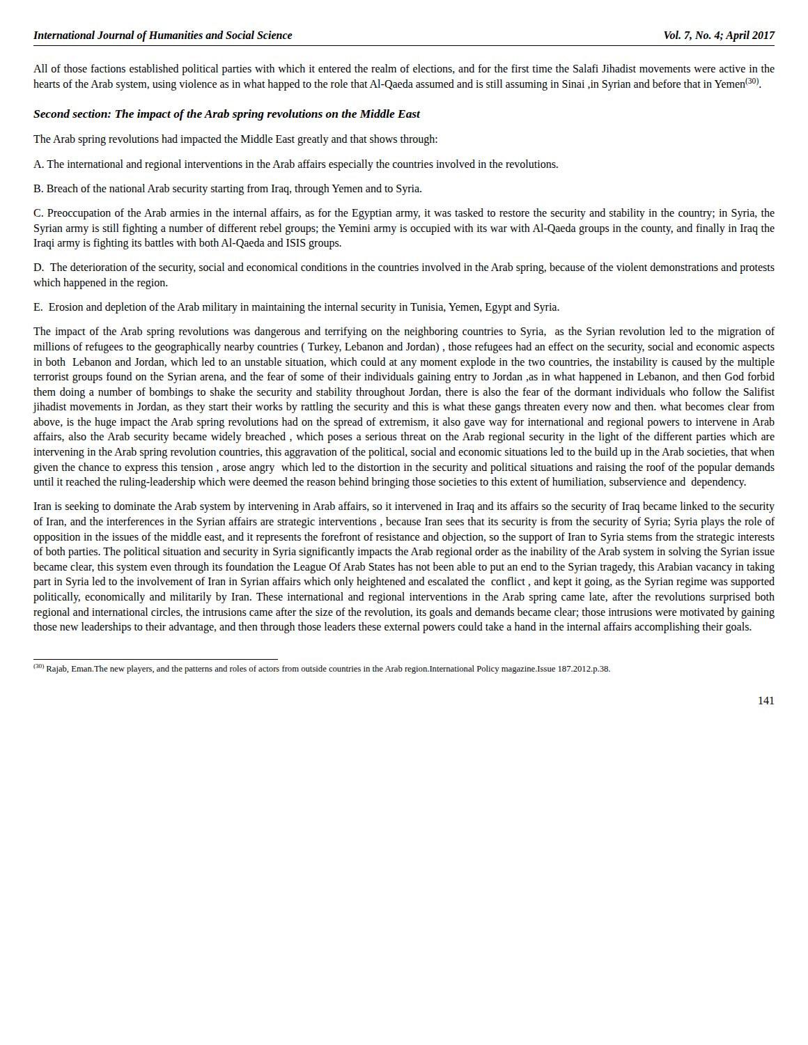International Journal of Humanities and Social Science Vol. 7, No. 4; April 2017
All of those factions established political parties with which it entered the realm of elections, and for the first time the Salafi Jihadist movements were active in the hearts of the Arab system, using violence as in what happed to the role that Al-Qaeda assumed and is still assuming in Sinai ,in Syrian and before that in Yemen(30).
Second section: The impact of the Arab spring revolutions on the Middle East
The Arab spring revolutions had impacted the Middle East greatly and that shows through:
A. The international and regional interventions in the Arab affairs especially the countries involved in the revolutions.
B. Breach of the national Arab security starting from Iraq, through Yemen and to Syria.
C. Preoccupation of the Arab armies in the internal affairs, as for the Egyptian army, it was tasked to restore the security and stability in the country; in Syria, the Syrian army is still fighting a number of different rebel groups; the Yemini army is occupied with its war with Al-Qaeda groups in the county, and finally in Iraq the Iraqi army is fighting its battles with both Al-Qaeda and ISIS groups.
D. The deterioration of the security, social and economical conditions in the countries involved in the Arab spring, because of the violent demonstrations and protests which happened in the region.
E. Erosion and depletion of the Arab military in maintaining the internal security in Tunisia, Yemen, Egypt and Syria.
The impact of the Arab spring revolutions was dangerous and terrifying on the neighboring countries to Syria, as the Syrian revolution led to the migration of millions of refugees to the geographically nearby countries ( Turkey, Lebanon and Jordan) , those refugees had an effect on the security, social and economic aspects in both Lebanon and Jordan, which led to an unstable situation, which could at any moment explode in the two countries, the instability is caused by the multiple terrorist groups found on the Syrian arena, and the fear of some of their individuals gaining entry to Jordan ,as in what happened in Lebanon, and then God forbid them doing a number of bombings to shake the security and stability throughout Jordan, there is also the fear of the dormant individuals who follow the Salifist jihadist movements in Jordan, as they start their works by rattling the security and this is what these gangs threaten every now and then. what becomes clear from above, is the huge impact the Arab spring revolutions had on the spread of extremism, it also gave way for international and regional powers to intervene in Arab affairs, also the Arab security became widely breached , which poses a serious threat on the Arab regional security in the light of the different parties which are intervening in the Arab spring revolution countries, this aggravation of the political, social and economic situations led to the build up in the Arab societies, that when given the chance to express this tension , arose angry which led to the distortion in the security and political situations and raising the roof of the popular demands until it reached the ruling-leadership which were deemed the reason behind bringing those societies to this extent of humiliation, subservience and dependency.
Iran is seeking to dominate the Arab system by intervening in Arab affairs, so it intervened in Iraq and its affairs so the security of Iraq became linked to the security of Iran, and the interferences in the Syrian affairs are strategic interventions , because Iran sees that its security is from the security of Syria; Syria plays the role of opposition in the issues of the middle east, and it represents the forefront of resistance and objection, so the support of Iran to Syria stems from the strategic interests of both parties. The political situation and security in Syria significantly impacts the Arab regional order as the inability of the Arab system in solving the Syrian issue became clear, this system even through its foundation the League Of Arab States has not been able to put an end to the Syrian tragedy, this Arabian vacancy in taking part in Syria led to the involvement of Iran in Syrian affairs which only heightened and escalated the conflict , and kept it going, as the Syrian regime was supported politically, economically and militarily by Iran. These international and regional interventions in the Arab spring came late, after the revolutions surprised both regional and international circles, the intrusions came after the size of the revolution, its goals and demands became clear; those intrusions were motivated by gaining those new leaderships to their advantage, and then through those leaders these external powers could take a hand in the internal affairs accomplishing their goals.
(30) Rajab, Eman.The new players, and the patterns and roles of actors from outside countries in the Arab region.International Policy magazine.Issue 187.2012.p.38.
141